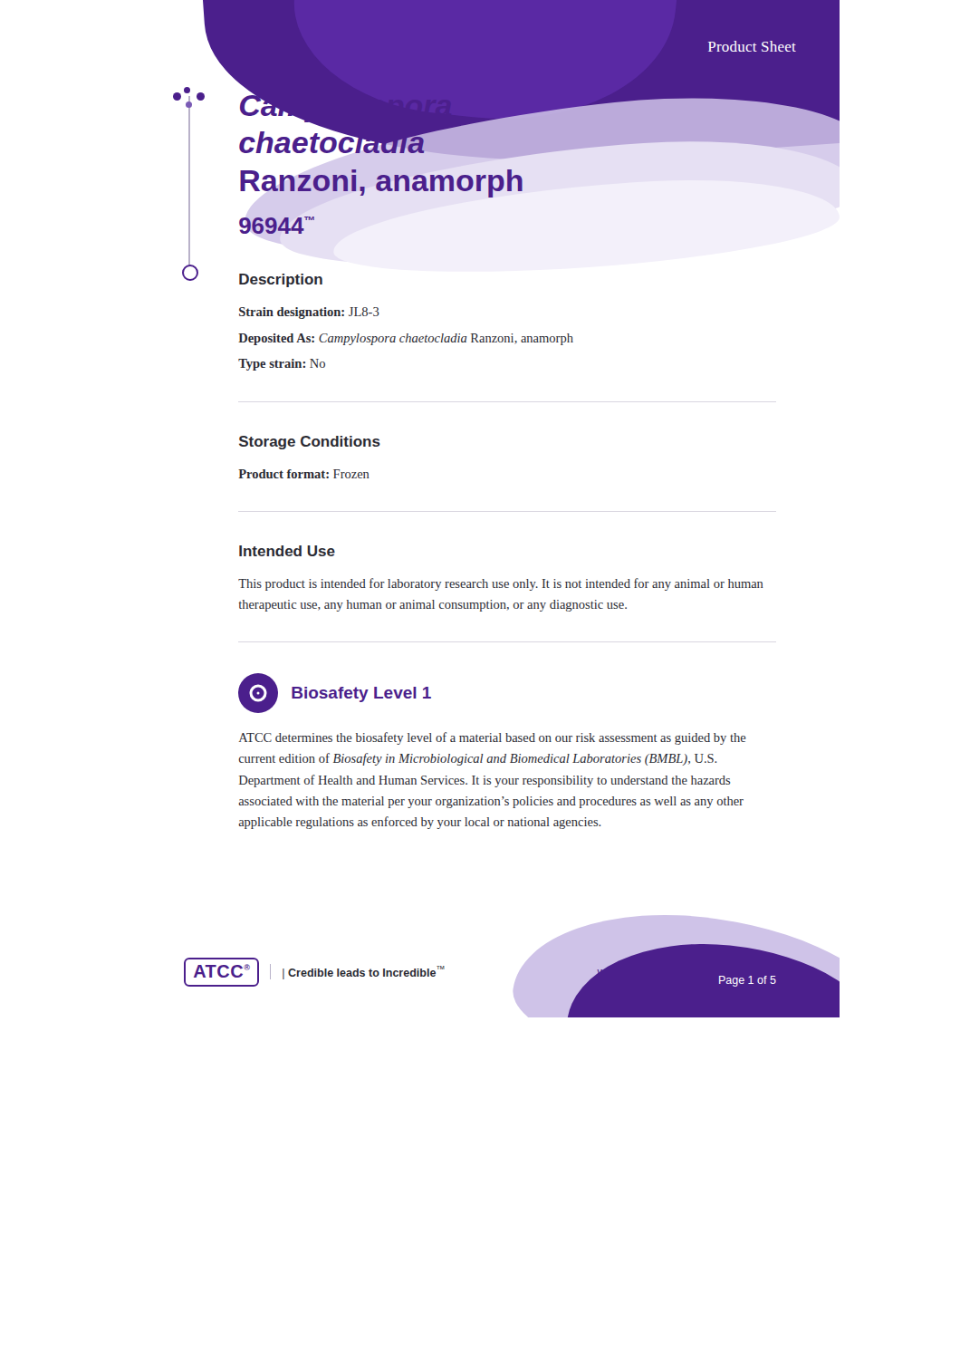Product Sheet
Campylospora chaetocladia Ranzoni, anamorph
96944™
Description
Strain designation: JL8-3
Deposited As: Campylospora chaetocladia Ranzoni, anamorph
Type strain: No
Storage Conditions
Product format: Frozen
Intended Use
This product is intended for laboratory research use only. It is not intended for any animal or human therapeutic use, any human or animal consumption, or any diagnostic use.
Biosafety Level 1
ATCC determines the biosafety level of a material based on our risk assessment as guided by the current edition of Biosafety in Microbiological and Biomedical Laboratories (BMBL), U.S. Department of Health and Human Services. It is your responsibility to understand the hazards associated with the material per your organization’s policies and procedures as well as any other applicable regulations as enforced by your local or national agencies.
ATCC®
| Credible leads to Incredible™
www.atcc.org
Page 1 of 5